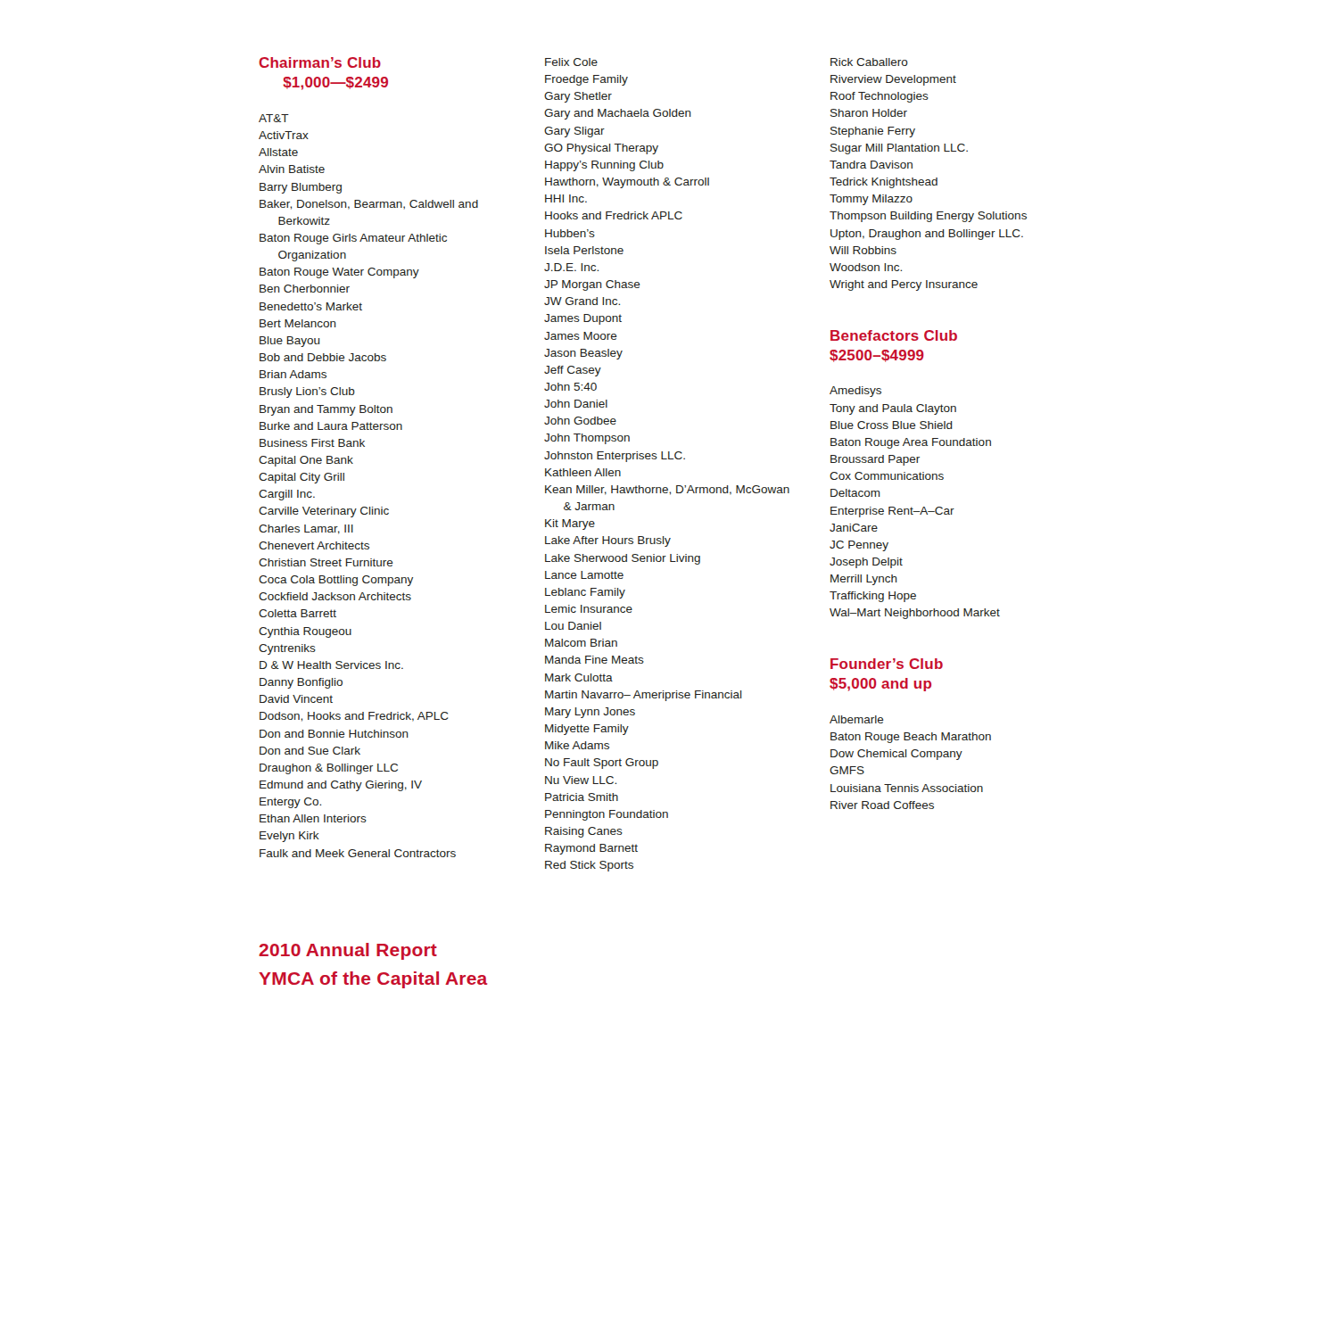Chairman’s Club$1,000—$2499
AT&T
ActivTrax
Allstate
Alvin Batiste
Barry Blumberg
Baker, Donelson, Bearman, Caldwell and Berkowitz
Baton Rouge Girls Amateur Athletic Organization
Baton Rouge Water Company
Ben Cherbonnier
Benedetto’s Market
Bert Melancon
Blue Bayou
Bob and Debbie Jacobs
Brian Adams
Brusly Lion’s Club
Bryan and Tammy Bolton
Burke and Laura Patterson
Business First Bank
Capital One Bank
Capital City Grill
Cargill Inc.
Carville Veterinary Clinic
Charles Lamar, III
Chenevert Architects
Christian Street Furniture
Coca Cola Bottling Company
Cockfield Jackson Architects
Coletta Barrett
Cynthia Rougeou
Cyntreniks
D & W Health Services Inc.
Danny Bonfiglio
David Vincent
Dodson, Hooks and Fredrick, APLC
Don and Bonnie Hutchinson
Don and Sue Clark
Draughon & Bollinger LLC
Edmund and Cathy Giering, IV
Entergy Co.
Ethan Allen Interiors
Evelyn Kirk
Faulk and Meek General Contractors
Felix Cole
Froedge Family
Gary Shetler
Gary and Machaela Golden
Gary Sligar
GO Physical Therapy
Happy’s Running Club
Hawthorn, Waymouth & Carroll
HHI Inc.
Hooks and Fredrick APLC
Hubben’s
Isela Perlstone
J.D.E. Inc.
JP Morgan Chase
JW Grand Inc.
James Dupont
James Moore
Jason Beasley
Jeff Casey
John 5:40
John Daniel
John Godbee
John Thompson
Johnston Enterprises LLC.
Kathleen Allen
Kean Miller, Hawthorne, D’Armond, McGowan & Jarman
Kit Marye
Lake After Hours Brusly
Lake Sherwood Senior Living
Lance Lamotte
Leblanc Family
Lemic Insurance
Lou Daniel
Malcom Brian
Manda Fine Meats
Mark Culotta
Martin Navarro– Ameriprise Financial
Mary Lynn Jones
Midyette Family
Mike Adams
No Fault Sport Group
Nu View LLC.
Patricia Smith
Pennington Foundation
Raising Canes
Raymond Barnett
Red Stick Sports
Rick Caballero
Riverview Development
Roof Technologies
Sharon Holder
Stephanie Ferry
Sugar Mill Plantation LLC.
Tandra Davison
Tedrick Knightshead
Tommy Milazzo
Thompson Building Energy Solutions
Upton, Draughon and Bollinger LLC.
Will Robbins
Woodson Inc.
Wright and Percy Insurance
Benefactors Club$2500–$4999
Amedisys
Tony and Paula Clayton
Blue Cross Blue Shield
Baton Rouge Area Foundation
Broussard Paper
Cox Communications
Deltacom
Enterprise Rent–A–Car
JaniCare
JC Penney
Joseph Delpit
Merrill Lynch
Trafficking Hope
Wal–Mart Neighborhood Market
Founder’s Club$5,000 and up
Albemarle
Baton Rouge Beach Marathon
Dow Chemical Company
GMFS
Louisiana Tennis Association
River Road Coffees
2010 Annual Report
YMCA of the Capital Area